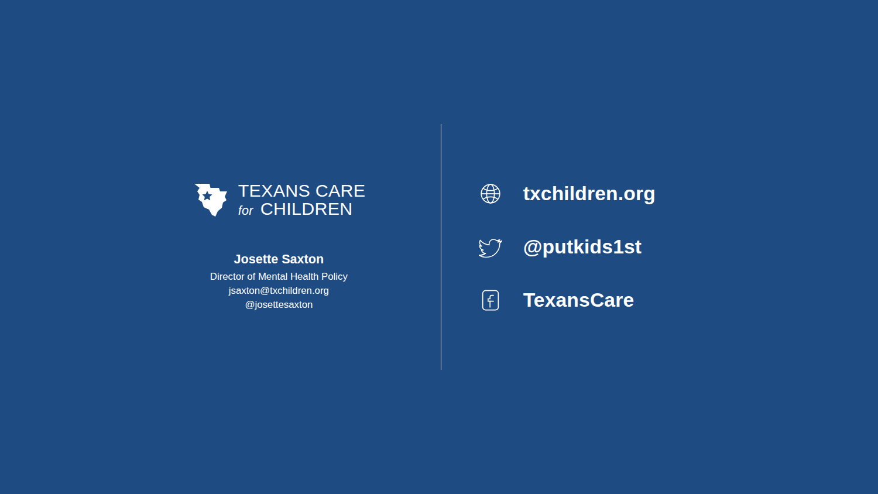TEXANS CARE for CHILDREN
Josette Saxton
Director of Mental Health Policy
jsaxton@txchildren.org
@josettesaxton
txchildren.org
@putkids1st
TexansCare